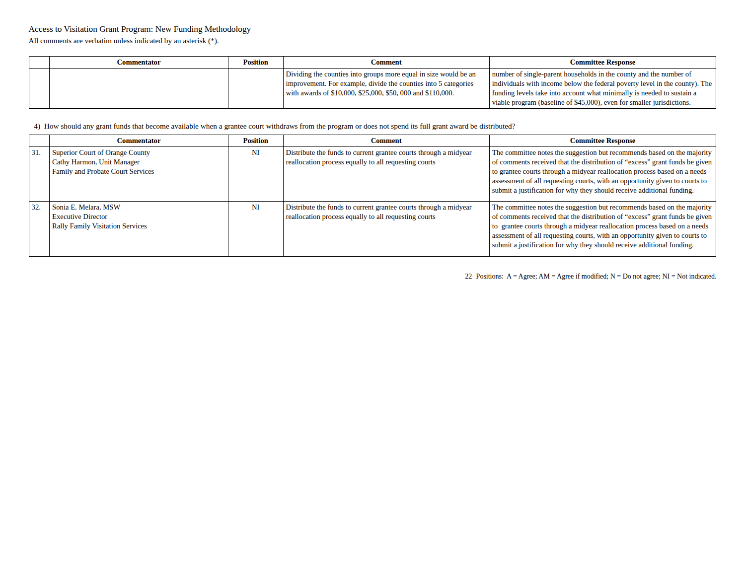Access to Visitation Grant Program: New Funding Methodology
All comments are verbatim unless indicated by an asterisk (*).
| | Commentator | Position | Comment | Committee Response |
| --- | --- | --- | --- | --- |
| | | | Dividing the counties into groups more equal in size would be an improvement. For example, divide the counties into 5 categories with awards of $10,000, $25,000, $50, 000 and $110,000. | number of single-parent households in the county and the number of individuals with income below the federal poverty level in the county). The funding levels take into account what minimally is needed to sustain a viable program (baseline of $45,000), even for smaller jurisdictions. |
4) How should any grant funds that become available when a grantee court withdraws from the program or does not spend its full grant award be distributed?
| | Commentator | Position | Comment | Committee Response |
| --- | --- | --- | --- | --- |
| 31. | Superior Court of Orange County Cathy Harmon, Unit Manager Family and Probate Court Services | NI | Distribute the funds to current grantee courts through a midyear reallocation process equally to all requesting courts | The committee notes the suggestion but recommends based on the majority of comments received that the distribution of “excess” grant funds be given to grantee courts through a midyear reallocation process based on a needs assessment of all requesting courts, with an opportunity given to courts to submit a justification for why they should receive additional funding. |
| 32. | Sonia E. Melara, MSW Executive Director Rally Family Visitation Services | NI | Distribute the funds to current grantee courts through a midyear reallocation process equally to all requesting courts | The committee notes the suggestion but recommends based on the majority of comments received that the distribution of “excess” grant funds be given to grantee courts through a midyear reallocation process based on a needs assessment of all requesting courts, with an opportunity given to courts to submit a justification for why they should receive additional funding. |
22 Positions: A = Agree; AM = Agree if modified; N = Do not agree; NI = Not indicated.